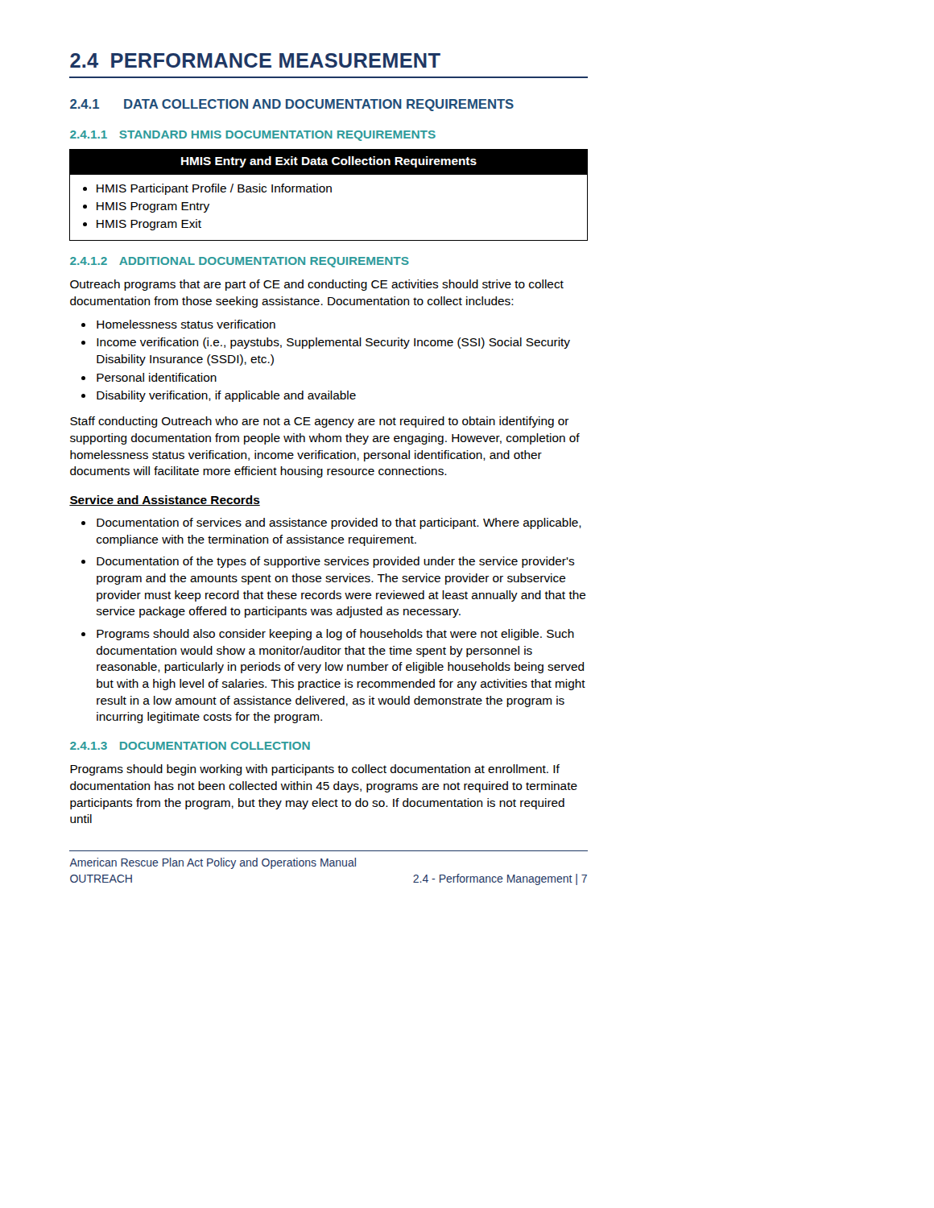2.4 PERFORMANCE MEASUREMENT
2.4.1 DATA COLLECTION AND DOCUMENTATION REQUIREMENTS
2.4.1.1 STANDARD HMIS DOCUMENTATION REQUIREMENTS
| HMIS Entry and Exit Data Collection Requirements |
| --- |
| HMIS Participant Profile / Basic Information HMIS Program Entry HMIS Program Exit |
2.4.1.2 ADDITIONAL DOCUMENTATION REQUIREMENTS
Outreach programs that are part of CE and conducting CE activities should strive to collect documentation from those seeking assistance. Documentation to collect includes:
Homelessness status verification
Income verification (i.e., paystubs, Supplemental Security Income (SSI) Social Security Disability Insurance (SSDI), etc.)
Personal identification
Disability verification, if applicable and available
Staff conducting Outreach who are not a CE agency are not required to obtain identifying or supporting documentation from people with whom they are engaging. However, completion of homelessness status verification, income verification, personal identification, and other documents will facilitate more efficient housing resource connections.
Service and Assistance Records
Documentation of services and assistance provided to that participant. Where applicable, compliance with the termination of assistance requirement.
Documentation of the types of supportive services provided under the service provider's program and the amounts spent on those services. The service provider or subservice provider must keep record that these records were reviewed at least annually and that the service package offered to participants was adjusted as necessary.
Programs should also consider keeping a log of households that were not eligible. Such documentation would show a monitor/auditor that the time spent by personnel is reasonable, particularly in periods of very low number of eligible households being served but with a high level of salaries. This practice is recommended for any activities that might result in a low amount of assistance delivered, as it would demonstrate the program is incurring legitimate costs for the program.
2.4.1.3 DOCUMENTATION COLLECTION
Programs should begin working with participants to collect documentation at enrollment. If documentation has not been collected within 45 days, programs are not required to terminate participants from the program, but they may elect to do so. If documentation is not required until
American Rescue Plan Act Policy and Operations Manual
OUTREACH 2.4 - Performance Management | 7